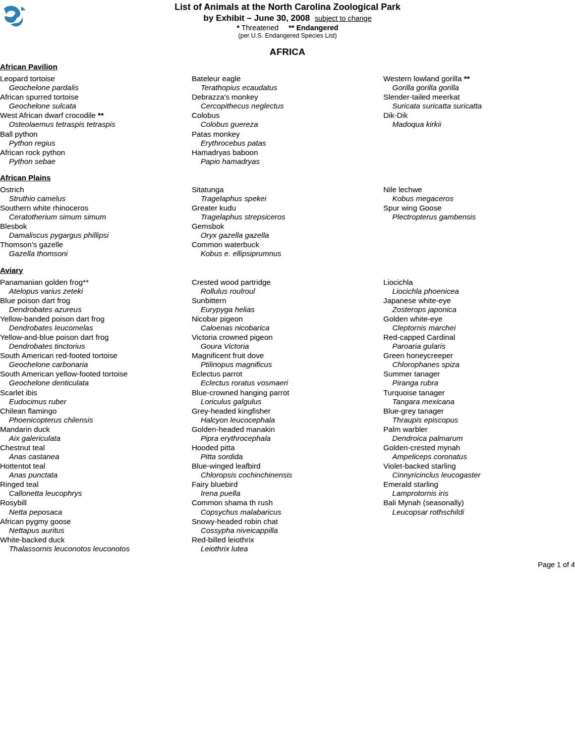List of Animals at the North Carolina Zoological Park
by Exhibit – June 30, 2008 subject to change
* Threatened ** Endangered (per U.S. Endangered Species List)
AFRICA
African Pavilion
Leopard tortoise Geochelone pardalis
African spurred tortoise Geochelone sulcata
West African dwarf crocodile **Osteolaemus tetraspis tetraspis
Ball python Python regius
African rock python Python sebae
Bateleur eagle Terathopius ecaudatus
Debrazza's monkey Cercopithecus neglectus
Colobus Colobus guereza
Patas monkey Erythrocebus patas
Hamadryas baboon Papio hamadryas
Western lowland gorilla **Gorilla gorilla gorilla
Slender-tailed meerkat Suricata suricatta suricatta
Dik-Dik Madoqua kirkii
African Plains
Ostrich Struthio camelus
Southern white rhinoceros Ceratotherium simum simum
Blesbok Damaliscus pygargus phillipsi
Thomson's gazelle Gazella thomsoni
Sitatunga Tragelaphus spekei
Greater kudu Tragelaphus strepsiceros
Gemsbok Oryx gazella gazella
Common waterbuck Kobus e. ellipsiprumnus
Nile lechwe Kobus megaceros
Spur wing Goose Plectropterus gambensis
Aviary
Panamanian golden frog**Atelopus varius zeteki
Blue poison dart frog Dendrobates azureus
Yellow-banded poison dart frog Dendrobates leucomelas
Yellow-and-blue poison dart frog Dendrobates tinctorius
South American red-footed tortoise Geochelone carbonaria
South American yellow-footed tortoise Geochelone denticulata
Scarlet ibis Eudocimus ruber
Chilean flamingo Phoenicopterus chilensis
Mandarin duck Aix galericulata
Chestnut teal Anas castanea
Hottentot teal Anas punctata
Ringed teal Callonetta leucophrys
Rosybill Netta peposaca
African pygmy goose Nettapus auritus
White-backed duck Thalassornis leuconotos leuconotos
Crested wood partridge Rollulus roulroul
Sunbittern Eurypyga helias
Nicobar pigeon Caloenas nicobarica
Victoria crowned pigeon Goura Victoria
Magnificent fruit dove Ptilinopus magnificus
Eclectus parrot Eclectus roratus vosmaeri
Blue-crowned hanging parrot Loriculus galgulus
Grey-headed kingfisher Halcyon leucocephala
Golden-headed manakin Pipra erythrocephala
Hooded pitta Pitta sordida
Blue-winged leafbird Chloropsis cochinchinensis
Fairy bluebird Irena puella
Common shama th rush Copsychus malabaricus
Snowy-headed robin chat Cossypha niveicappilla
Red-billed leiothrix Leiothrix lutea
Liocichla Liocichla phoenicea
Japanese white-eye Zosterops japonica
Golden white-eye Cleptornis marchei
Red-capped Cardinal Paroaria gularis
Green honeycreeper Chlorophanes spiza
Summer tanager Piranga rubra
Turquoise tanager Tangara mexicana
Blue-grey tanager Thraupis episcopus
Palm warbler Dendroica palmarum
Golden-crested mynah Ampeliceps coronatus
Violet-backed starling Cinnyricinclus leucogaster
Emerald starling Lamprotornis iris
Bali Mynah (seasonally) Leucopsar rothschildi
Page 1 of 4